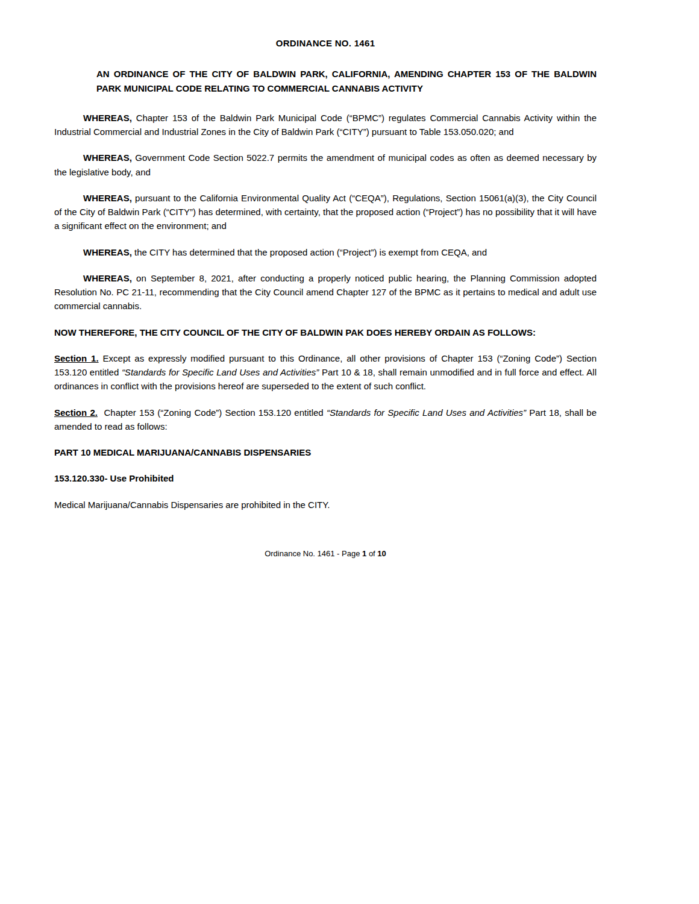ORDINANCE NO. 1461
AN ORDINANCE OF THE CITY OF BALDWIN PARK, CALIFORNIA, AMENDING CHAPTER 153 OF THE BALDWIN PARK MUNICIPAL CODE RELATING TO COMMERCIAL CANNABIS ACTIVITY
WHEREAS, Chapter 153 of the Baldwin Park Municipal Code (“BPMC”) regulates Commercial Cannabis Activity within the Industrial Commercial and Industrial Zones in the City of Baldwin Park (“CITY”) pursuant to Table 153.050.020; and
WHEREAS, Government Code Section 5022.7 permits the amendment of municipal codes as often as deemed necessary by the legislative body, and
WHEREAS, pursuant to the California Environmental Quality Act (“CEQA”), Regulations, Section 15061(a)(3), the City Council of the City of Baldwin Park (“CITY”) has determined, with certainty, that the proposed action (“Project”) has no possibility that it will have a significant effect on the environment; and
WHEREAS, the CITY has determined that the proposed action (“Project”) is exempt from CEQA, and
WHEREAS, on September 8, 2021, after conducting a properly noticed public hearing, the Planning Commission adopted Resolution No. PC 21-11, recommending that the City Council amend Chapter 127 of the BPMC as it pertains to medical and adult use commercial cannabis.
NOW THEREFORE, THE CITY COUNCIL OF THE CITY OF BALDWIN PAK DOES HEREBY ORDAIN AS FOLLOWS:
Section 1. Except as expressly modified pursuant to this Ordinance, all other provisions of Chapter 153 (“Zoning Code”) Section 153.120 entitled “Standards for Specific Land Uses and Activities” Part 10 & 18, shall remain unmodified and in full force and effect. All ordinances in conflict with the provisions hereof are superseded to the extent of such conflict.
Section 2. Chapter 153 (“Zoning Code”) Section 153.120 entitled “Standards for Specific Land Uses and Activities” Part 18, shall be amended to read as follows:
PART 10 MEDICAL MARIJUANA/CANNABIS DISPENSARIES
153.120.330- Use Prohibited
Medical Marijuana/Cannabis Dispensaries are prohibited in the CITY.
Ordinance No. 1461 - Page 1 of 10